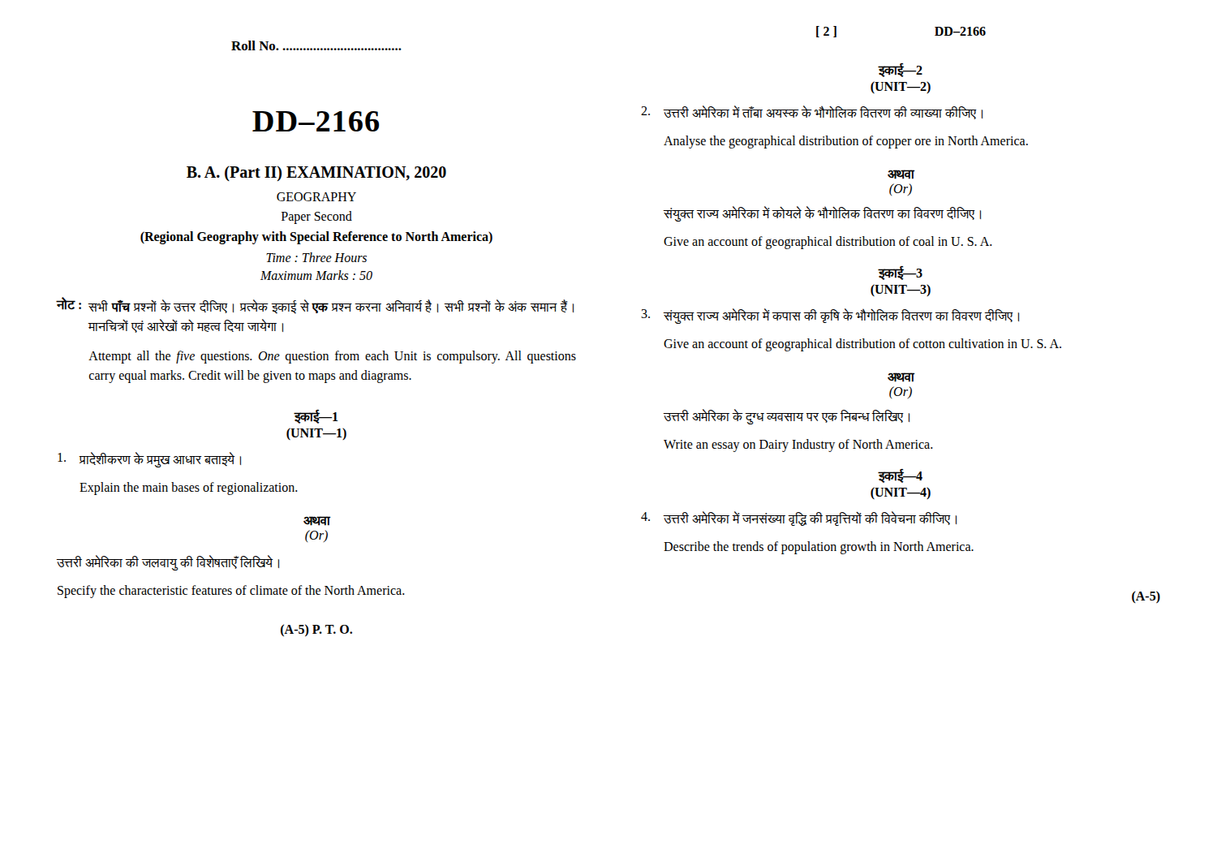Roll No. ...................................
DD–2166
B. A. (Part II) EXAMINATION, 2020
GEOGRAPHY
Paper Second
(Regional Geography with Special Reference to North America)
Time : Three Hours
Maximum Marks : 50
नोट :
सभी पाँच प्रश्नों के उत्तर दीजिए। प्रत्येक इकाई से एक प्रश्न करना अनिवार्य है। सभी प्रश्नों के अंक समान हैं। मानचित्रों एवं आरेखों को महत्व दिया जायेगा।
Attempt all the five questions. One question from each Unit is compulsory. All questions carry equal marks. Credit will be given to maps and diagrams.
इकाई—1
(UNIT—1)
1.
प्रादेशीकरण के प्रमुख आधार बताइये।
Explain the main bases of regionalization.
अथवा
(Or)
उत्तरी अमेरिका की जलवायु की विशेषताएँ लिखिये।
Specify the characteristic features of climate of the North America.
(A-5) P. T. O.
[ 2 ] DD–2166
इकाई—2
(UNIT—2)
2.
उत्तरी अमेरिका में ताँबा अयस्क के भौगोलिक वितरण की व्याख्या कीजिए।
Analyse the geographical distribution of copper ore in North America.
अथवा
(Or)
संयुक्त राज्य अमेरिका में कोयले के भौगोलिक वितरण का विवरण दीजिए।
Give an account of geographical distribution of coal in U. S. A.
इकाई—3
(UNIT—3)
3.
संयुक्त राज्य अमेरिका में कपास की कृषि के भौगोलिक वितरण का विवरण दीजिए।
Give an account of geographical distribution of cotton cultivation in U. S. A.
अथवा
(Or)
उत्तरी अमेरिका के दुग्ध व्यवसाय पर एक निबन्ध लिखिए।
Write an essay on Dairy Industry of North America.
इकाई—4
(UNIT—4)
4.
उत्तरी अमेरिका में जनसंख्या वृद्धि की प्रवृत्तियों की विवेचना कीजिए।
Describe the trends of population growth in North America.
(A-5)